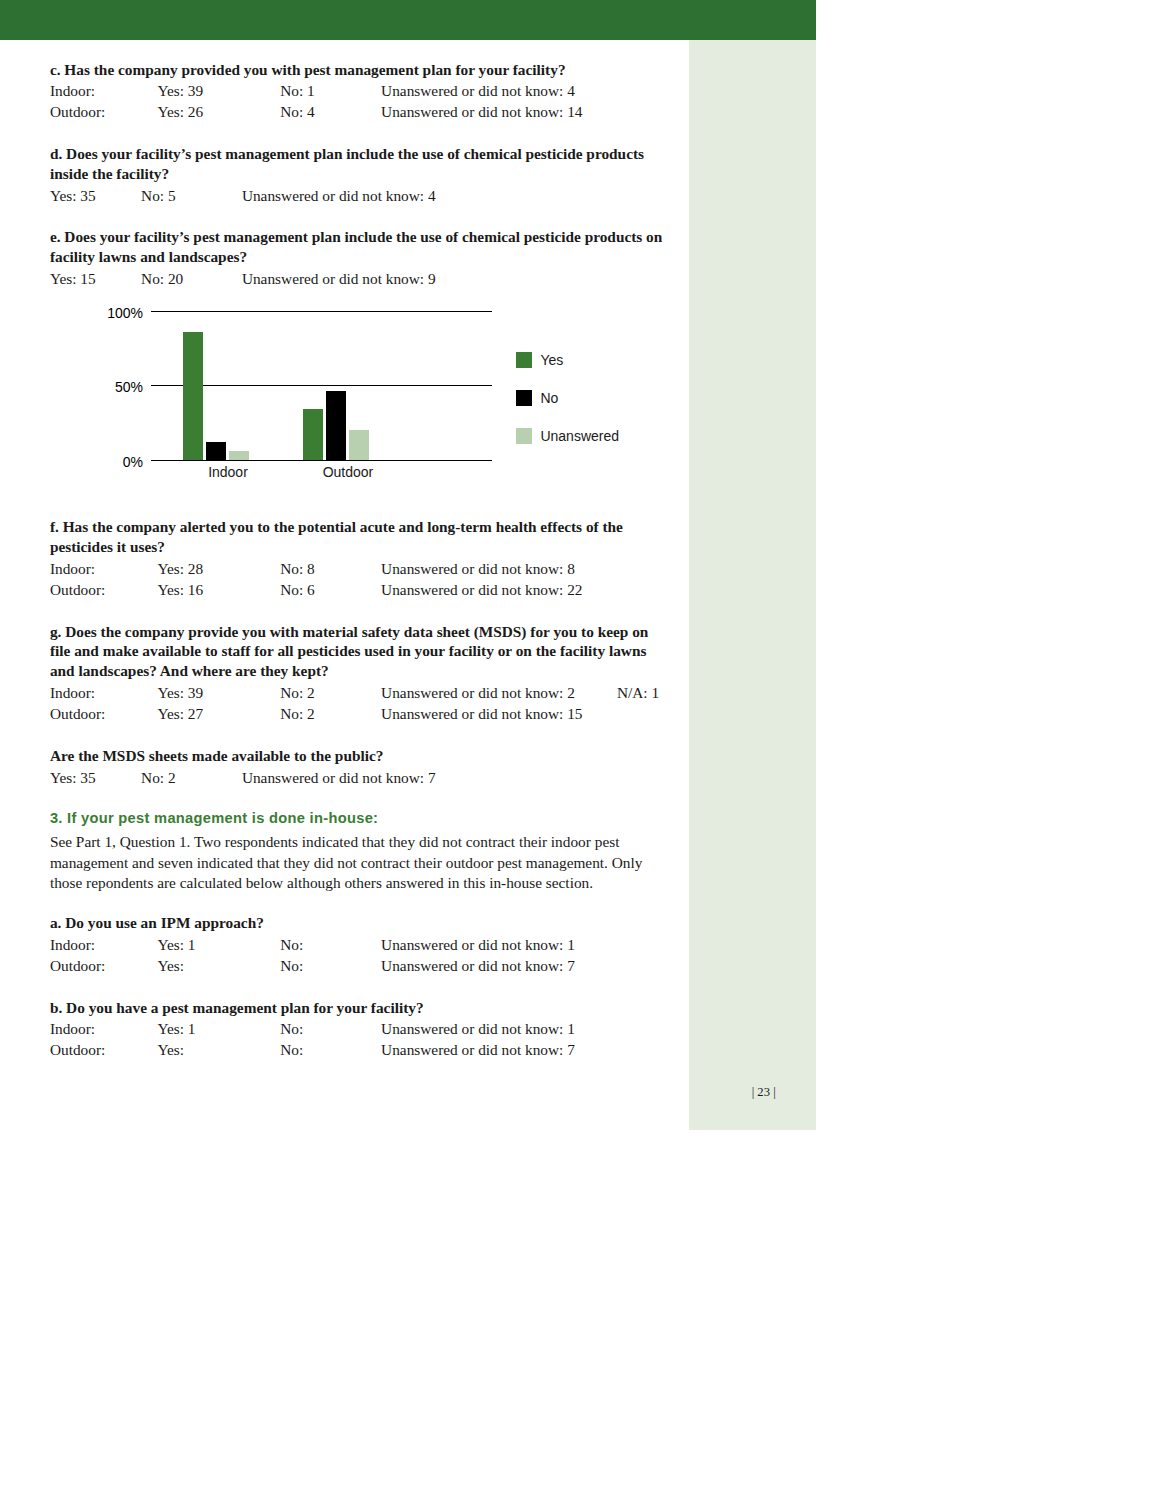c. Has the company provided you with pest management plan for your facility?
Indoor: Yes: 39 No: 1 Unanswered or did not know: 4 Outdoor: Yes: 26 No: 4 Unanswered or did not know: 14
d. Does your facility’s pest management plan include the use of chemical pesticide products inside the facility?
Yes: 35 No: 5 Unanswered or did not know: 4
e. Does your facility’s pest management plan include the use of chemical pesticide products on facility lawns and landscapes?
Yes: 15 No: 20 Unanswered or did not know: 9
100% 50% 0%
Indoor
Outdoor
Yes No Unanswered
f. Has the company alerted you to the potential acute and long-term health effects of the pesticides it uses?
Indoor: Yes: 28 No: 8 Unanswered or did not know: 8 Outdoor: Yes: 16 No: 6 Unanswered or did not know: 22
g. Does the company provide you with material safety data sheet (MSDS) for you to keep on file and make available to staff for all pesticides used in your facility or on the facility lawns and landscapes? And where are they kept?
Indoor: Yes: 39 No: 2 Unanswered or did not know: 2 N/A: 1 Outdoor: Yes: 27 No: 2 Unanswered or did not know: 15
Are the MSDS sheets made available to the public?
Yes: 35 No: 2 Unanswered or did not know: 7
3. If your pest management is done in-house:
See Part 1, Question 1. Two respondents indicated that they did not contract their indoor pest management and seven indicated that they did not contract their outdoor pest management. Only those repondents are calculated below although others answered in this in-house section.
a. Do you use an IPM approach?
Indoor: Yes: 1 No: Unanswered or did not know: 1 Outdoor: Yes: No: Unanswered or did not know: 7
b. Do you have a pest management plan for your facility?
Indoor: Yes: 1 No: Unanswered or did not know: 1 Outdoor: Yes: No: Unanswered or did not know: 7
| 23 |